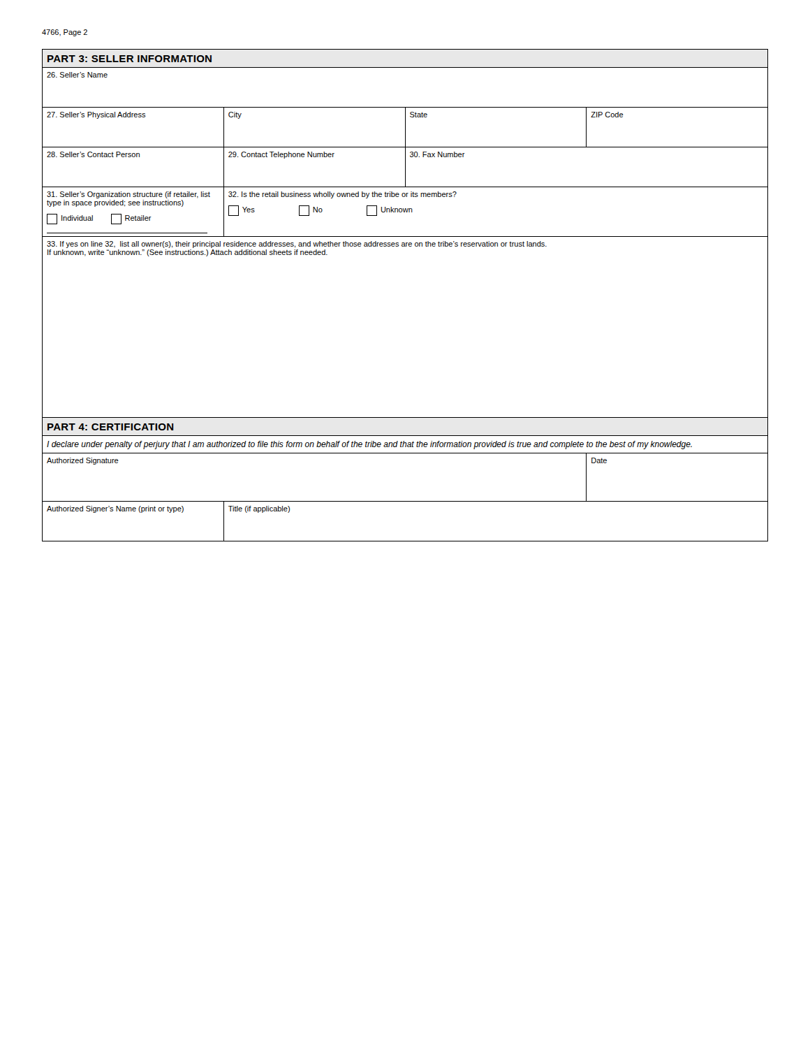4766, Page 2
| PART 3: SELLER INFORMATION |
| 26. Seller’s Name |
| 27. Seller’s Physical Address | City | State | ZIP Code |
| 28. Seller’s Contact Person | 29. Contact Telephone Number | 30. Fax Number |
| 31. Seller’s Organization structure (if retailer, list type in space provided; see instructions) Individual Retailer | 32. Is the retail business wholly owned by the tribe or its members? Yes No Unknown |
| 33. If yes on line 32, list all owner(s), their principal residence addresses, and whether those addresses are on the tribe’s reservation or trust lands. If unknown, write “unknown.” (See instructions.) Attach additional sheets if needed. |
| PART 4: CERTIFICATION |
| I declare under penalty of perjury that I am authorized to file this form on behalf of the tribe and that the information provided is true and complete to the best of my knowledge. |
| Authorized Signature | Date |
| Authorized Signer’s Name (print or type) | Title (if applicable) |